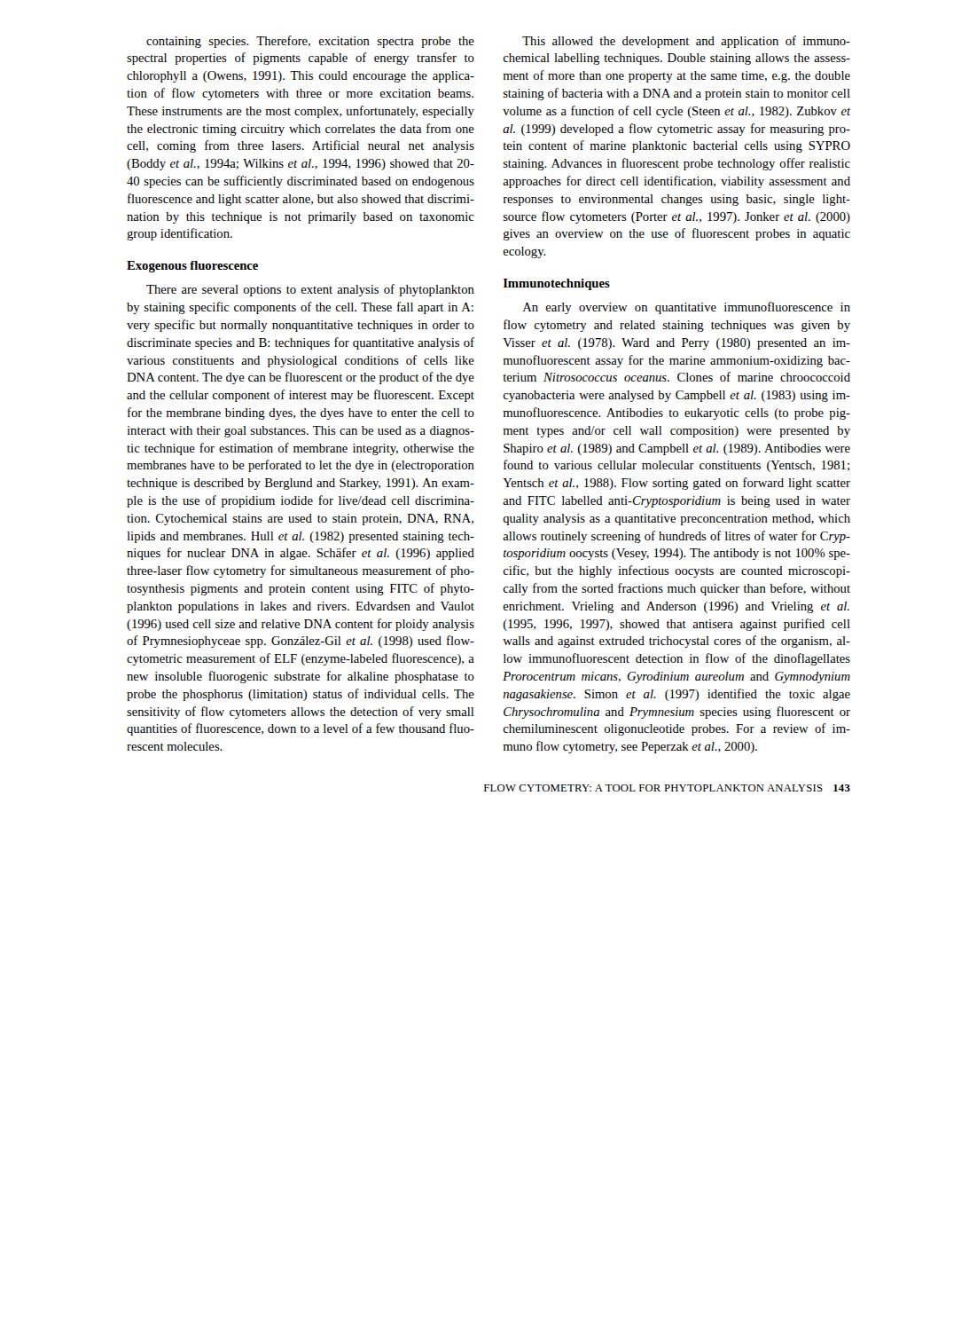containing species. Therefore, excitation spectra probe the spectral properties of pigments capable of energy transfer to chlorophyll a (Owens, 1991). This could encourage the application of flow cytometers with three or more excitation beams. These instruments are the most complex, unfortunately, especially the electronic timing circuitry which correlates the data from one cell, coming from three lasers. Artificial neural net analysis (Boddy et al., 1994a; Wilkins et al., 1994, 1996) showed that 20-40 species can be sufficiently discriminated based on endogenous fluorescence and light scatter alone, but also showed that discrimination by this technique is not primarily based on taxonomic group identification.
Exogenous fluorescence
There are several options to extent analysis of phytoplankton by staining specific components of the cell. These fall apart in A: very specific but normally nonquantitative techniques in order to discriminate species and B: techniques for quantitative analysis of various constituents and physiological conditions of cells like DNA content. The dye can be fluorescent or the product of the dye and the cellular component of interest may be fluorescent. Except for the membrane binding dyes, the dyes have to enter the cell to interact with their goal substances. This can be used as a diagnostic technique for estimation of membrane integrity, otherwise the membranes have to be perforated to let the dye in (electroporation technique is described by Berglund and Starkey, 1991). An example is the use of propidium iodide for live/dead cell discrimination. Cytochemical stains are used to stain protein, DNA, RNA, lipids and membranes. Hull et al. (1982) presented staining techniques for nuclear DNA in algae. Schäfer et al. (1996) applied three-laser flow cytometry for simultaneous measurement of photosynthesis pigments and protein content using FITC of phytoplankton populations in lakes and rivers. Edvardsen and Vaulot (1996) used cell size and relative DNA content for ploidy analysis of Prymnesiophyceae spp. González-Gil et al. (1998) used flowcytometric measurement of ELF (enzyme-labeled fluorescence), a new insoluble fluorogenic substrate for alkaline phosphatase to probe the phosphorus (limitation) status of individual cells. The sensitivity of flow cytometers allows the detection of very small quantities of fluorescence, down to a level of a few thousand fluorescent molecules.
This allowed the development and application of immunochemical labelling techniques. Double staining allows the assessment of more than one property at the same time, e.g. the double staining of bacteria with a DNA and a protein stain to monitor cell volume as a function of cell cycle (Steen et al., 1982). Zubkov et al. (1999) developed a flow cytometric assay for measuring protein content of marine planktonic bacterial cells using SYPRO staining. Advances in fluorescent probe technology offer realistic approaches for direct cell identification, viability assessment and responses to environmental changes using basic, single light-source flow cytometers (Porter et al., 1997). Jonker et al. (2000) gives an overview on the use of fluorescent probes in aquatic ecology.
Immunotechniques
An early overview on quantitative immunofluorescence in flow cytometry and related staining techniques was given by Visser et al. (1978). Ward and Perry (1980) presented an immunofluorescent assay for the marine ammonium-oxidizing bacterium Nitrosococcus oceanus. Clones of marine chroococcoid cyanobacteria were analysed by Campbell et al. (1983) using immunofluorescence. Antibodies to eukaryotic cells (to probe pigment types and/or cell wall composition) were presented by Shapiro et al. (1989) and Campbell et al. (1989). Antibodies were found to various cellular molecular constituents (Yentsch, 1981; Yentsch et al., 1988). Flow sorting gated on forward light scatter and FITC labelled anti-Cryptosporidium is being used in water quality analysis as a quantitative preconcentration method, which allows routinely screening of hundreds of litres of water for Cryptosporidium oocysts (Vesey, 1994). The antibody is not 100% specific, but the highly infectious oocysts are counted microscopically from the sorted fractions much quicker than before, without enrichment. Vrieling and Anderson (1996) and Vrieling et al. (1995, 1996, 1997), showed that antisera against purified cell walls and against extruded trichocystal cores of the organism, allow immunofluorescent detection in flow of the dinoflagellates Prorocentrum micans, Gyrodinium aureolum and Gymnodynium nagasakiense. Simon et al. (1997) identified the toxic algae Chrysochromulina and Prymnesium species using fluorescent or chemiluminescent oligonucleotide probes. For a review of immuno flow cytometry, see Peperzak et al., 2000).
FLOW CYTOMETRY: A TOOL FOR PHYTOPLANKTON ANALYSIS 143